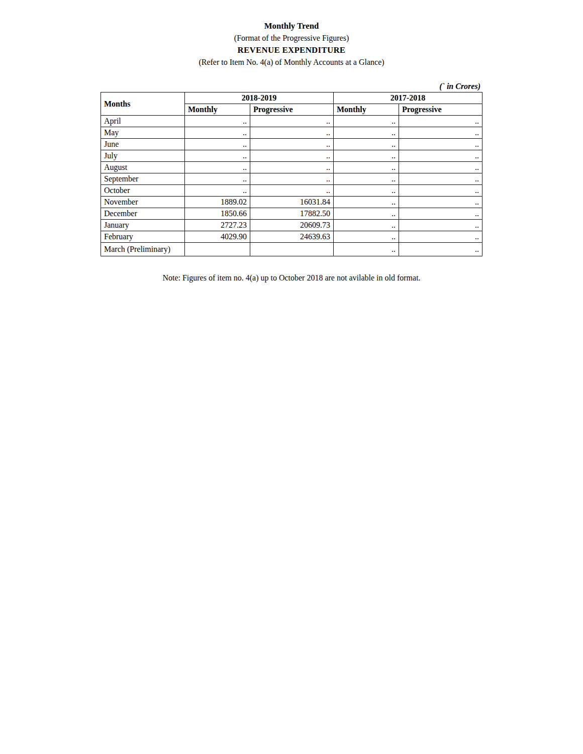Monthly Trend
(Format of the Progressive Figures)
REVENUE EXPENDITURE
(Refer to Item No. 4(a) of Monthly Accounts at a Glance)
(` in Crores)
| Months | 2018-2019 | 2017-2018 |
| --- | --- | --- |
| Monthly | Progressive | Monthly | Progressive |
| April | .. | .. | .. | .. |
| May | .. | .. | .. | .. |
| June | .. | .. | .. | .. |
| July | .. | .. | .. | .. |
| August | .. | .. | .. | .. |
| September | .. | .. | .. | .. |
| October | .. | .. | .. | .. |
| November | 1889.02 | 16031.84 | .. | .. |
| December | 1850.66 | 17882.50 | .. | .. |
| January | 2727.23 | 20609.73 | .. | .. |
| February | 4029.90 | 24639.63 | .. | .. |
| March (Preliminary) | | | .. | .. |
Note: Figures of item no. 4(a) up to October 2018 are not avilable in old format.